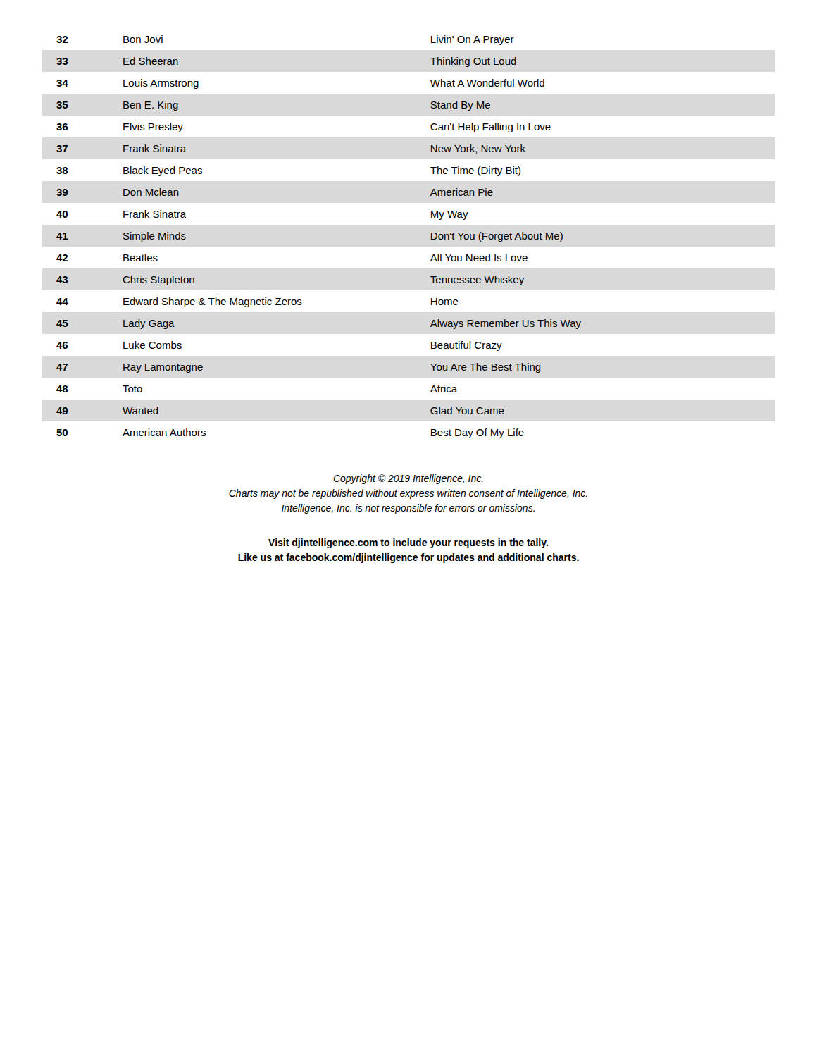| 32 | Bon Jovi | Livin' On A Prayer |
| 33 | Ed Sheeran | Thinking Out Loud |
| 34 | Louis Armstrong | What A Wonderful World |
| 35 | Ben E. King | Stand By Me |
| 36 | Elvis Presley | Can't Help Falling In Love |
| 37 | Frank Sinatra | New York, New York |
| 38 | Black Eyed Peas | The Time (Dirty Bit) |
| 39 | Don Mclean | American Pie |
| 40 | Frank Sinatra | My Way |
| 41 | Simple Minds | Don't You (Forget About Me) |
| 42 | Beatles | All You Need Is Love |
| 43 | Chris Stapleton | Tennessee Whiskey |
| 44 | Edward Sharpe & The Magnetic Zeros | Home |
| 45 | Lady Gaga | Always Remember Us This Way |
| 46 | Luke Combs | Beautiful Crazy |
| 47 | Ray Lamontagne | You Are The Best Thing |
| 48 | Toto | Africa |
| 49 | Wanted | Glad You Came |
| 50 | American Authors | Best Day Of My Life |
Copyright © 2019 Intelligence, Inc.
Charts may not be republished without express written consent of Intelligence, Inc.
Intelligence, Inc. is not responsible for errors or omissions.
Visit djintelligence.com to include your requests in the tally.
Like us at facebook.com/djintelligence for updates and additional charts.